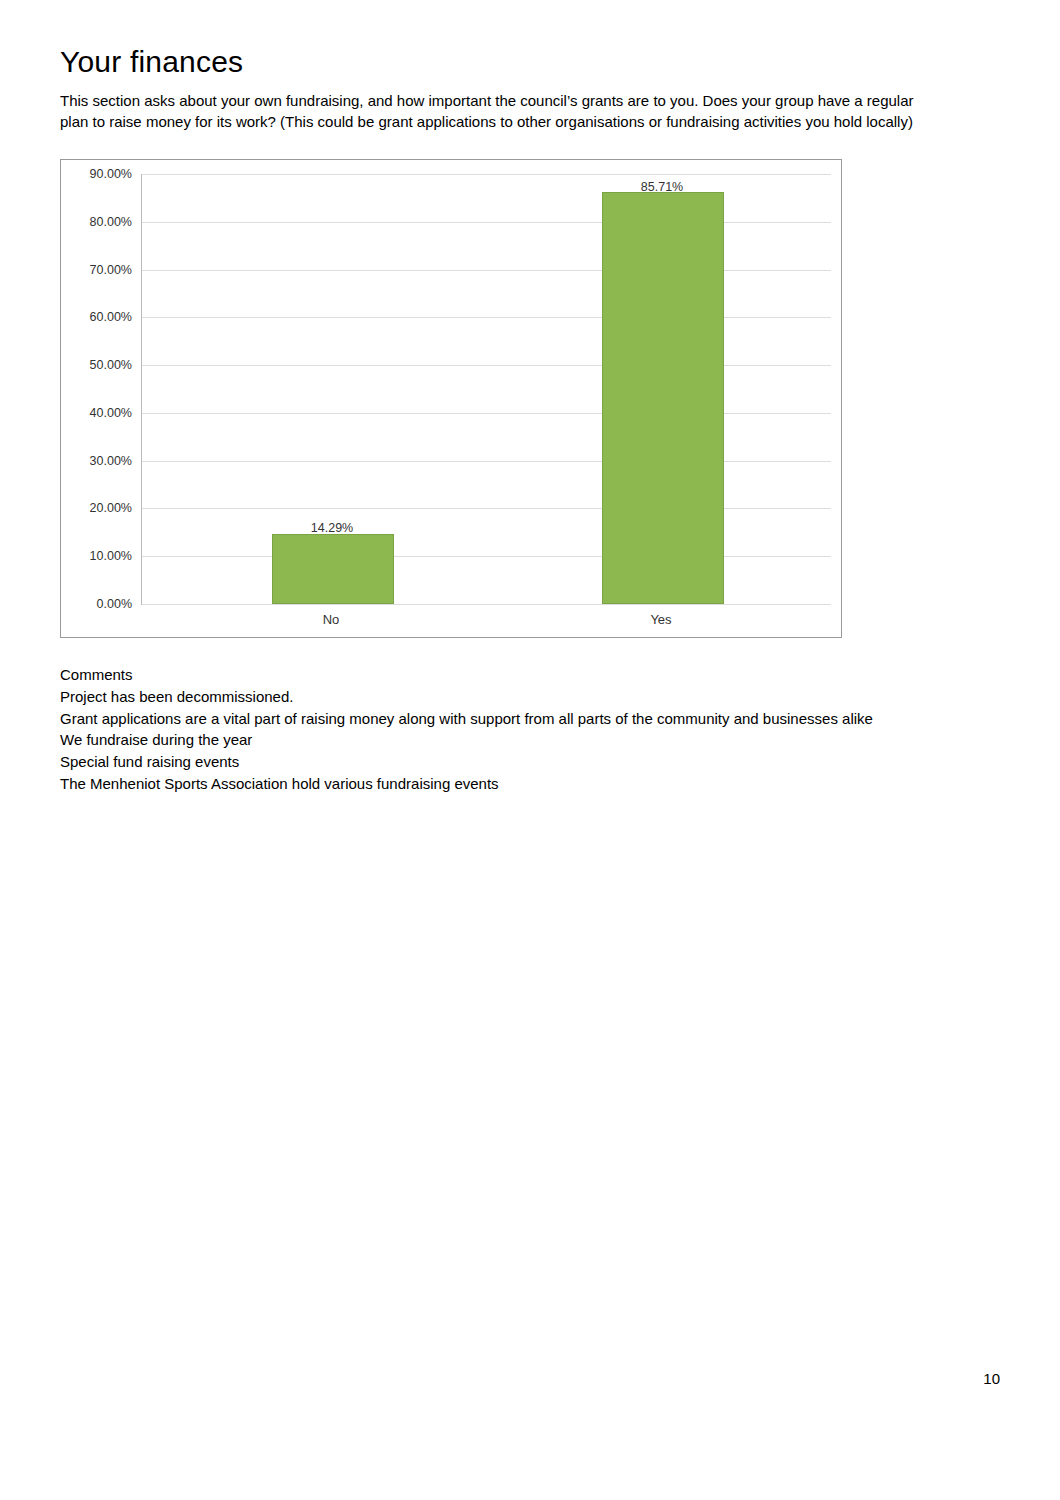Your finances
This section asks about your own fundraising, and how important the council’s grants are to you. Does your group have a regular plan to raise money for its work? (This could be grant applications to other organisations or fundraising activities you hold locally)
90.00%
80.00%
70.00%
60.00%
50.00%
40.00%
30.00%
20.00%
10.00%
0.00%
14.29%
85.71%
No Yes
Comments
Project has been decommissioned.
Grant applications are a vital part of raising money along with support from all parts of the community and businesses alike
We fundraise during the year
Special fund raising events
The Menheniot Sports Association hold various fundraising events
10